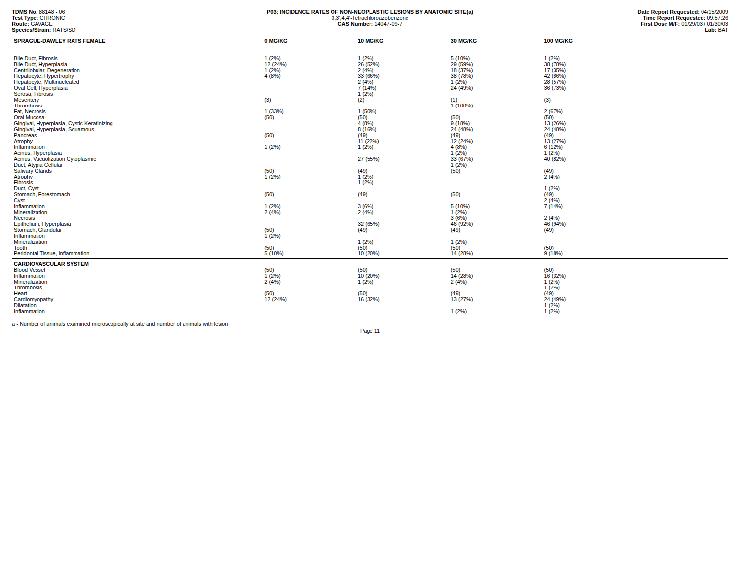| TDMS No. 88148 - 06 | P03: INCIDENCE RATES OF NON-NEOPLASTIC LESIONS BY ANATOMIC SITE(a) | Date Report Requested: 04/15/2009 |
| Test Type: CHRONIC | 3,3',4,4'-Tetrachloroazobenzene | Time Report Requested: 09:57:26 |
| Route: GAVAGE | CAS Number: 14047-09-7 | First Dose M/F: 01/29/03 / 01/30/03 |
| Species/Strain: RATS/SD | | Lab: BAT |
| SPRAGUE-DAWLEY RATS FEMALE | 0 MG/KG | 10 MG/KG | 30 MG/KG | 100 MG/KG | |
| --- | --- | --- | --- | --- | --- |
| Bile Duct, Fibrosis | 1 (2%) | 1 (2%) | 5 (10%) | 1 (2%) | |
| Bile Duct, Hyperplasia | 12 (24%) | 26 (52%) | 29 (59%) | 38 (78%) | |
| Centrilobular, Degeneration | 1 (2%) | 2 (4%) | 18 (37%) | 17 (35%) | |
| Hepatocyte, Hypertrophy | 4 (8%) | 33 (66%) | 38 (78%) | 42 (86%) | |
| Hepatocyte, Multinucleated | | 2 (4%) | 1 (2%) | 28 (57%) | |
| Oval Cell, Hyperplasia | | 7 (14%) | 24 (49%) | 36 (73%) | |
| Serosa, Fibrosis | | 1 (2%) | | | |
| Mesentery | (3) | (2) | (1) | (3) | |
| Thrombosis | | | 1 (100%) | | |
| Fat, Necrosis | 1 (33%) | 1 (50%) | | 2 (67%) | |
| Oral Mucosa | (50) | (50) | (50) | (50) | |
| Gingival, Hyperplasia, Cystic Keratinizing | | 4 (8%) | 9 (18%) | 13 (26%) | |
| Gingival, Hyperplasia, Squamous | | 8 (16%) | 24 (48%) | 24 (48%) | |
| Pancreas | (50) | (49) | (49) | (49) | |
| Atrophy | | 11 (22%) | 12 (24%) | 13 (27%) | |
| Inflammation | 1 (2%) | 1 (2%) | 4 (8%) | 6 (12%) | |
| Acinus, Hyperplasia | | | 1 (2%) | 1 (2%) | |
| Acinus, Vacuolization Cytoplasmic | | 27 (55%) | 33 (67%) | 40 (82%) | |
| Duct, Atypia Cellular | | | 1 (2%) | | |
| Salivary Glands | (50) | (49) | (50) | (49) | |
| Atrophy | 1 (2%) | 1 (2%) | | 2 (4%) | |
| Fibrosis | | 1 (2%) | | | |
| Duct, Cyst | | | | 1 (2%) | |
| Stomach, Forestomach | (50) | (49) | (50) | (49) | |
| Cyst | | | | 2 (4%) | |
| Inflammation | 1 (2%) | 3 (6%) | 5 (10%) | 7 (14%) | |
| Mineralization | 2 (4%) | 2 (4%) | 1 (2%) | | |
| Necrosis | | | 3 (6%) | 2 (4%) | |
| Epithelium, Hyperplasia | | 32 (65%) | 46 (92%) | 46 (94%) | |
| Stomach, Glandular | (50) | (49) | (49) | (49) | |
| Inflammation | 1 (2%) | | | | |
| Mineralization | | 1 (2%) | 1 (2%) | | |
| Tooth | (50) | (50) | (50) | (50) | |
| Peridontal Tissue, Inflammation | 5 (10%) | 10 (20%) | 14 (28%) | 9 (18%) | |
| CARDIOVASCULAR SYSTEM |
| Blood Vessel | (50) | (50) | (50) | (50) | |
| Inflammation | 1 (2%) | 10 (20%) | 14 (28%) | 16 (32%) | |
| Mineralization | 2 (4%) | 1 (2%) | 2 (4%) | 1 (2%) | |
| Thrombosis | | | | 1 (2%) | |
| Heart | (50) | (50) | (49) | (49) | |
| Cardiomyopathy | 12 (24%) | 16 (32%) | 13 (27%) | 24 (49%) | |
| Dilatation | | | | 1 (2%) | |
| Inflammation | | | 1 (2%) | 1 (2%) | |
a - Number of animals examined microscopically at site and number of animals with lesion
Page 11